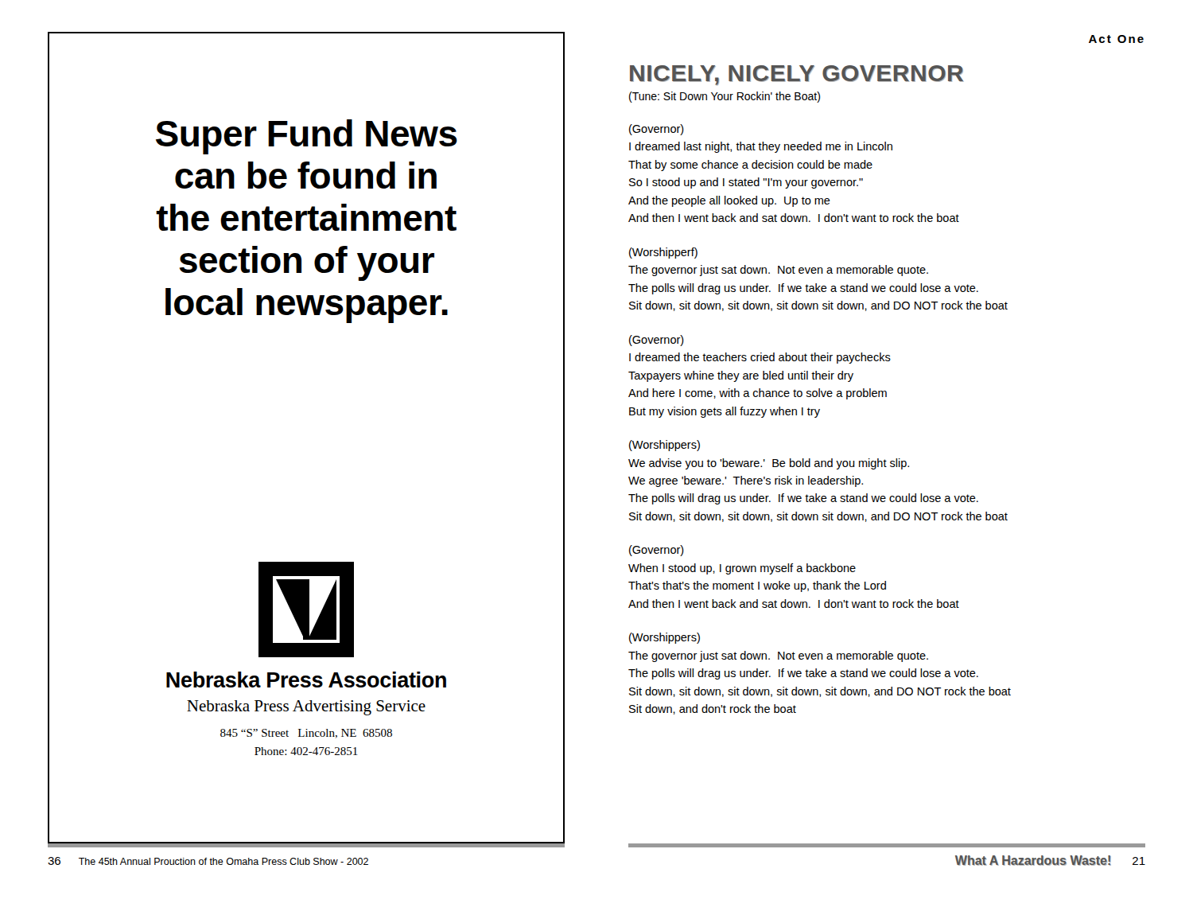Super Fund News
can be found in
the entertainment
section of your
local newspaper.
Nebraska Press Association
Nebraska Press Advertising Service
845 “S” Street Lincoln, NE 68508
Phone: 402-476-2851
Act One
NICELY, NICELY GOVERNOR
(Tune: Sit Down Your Rockin' the Boat)
(Governor) I dreamed last night, that they needed me in Lincoln
That by some chance a decision could be made
So I stood up and I stated "I'm your governor."
And the people all looked up. Up to me
And then I went back and sat down. I don't want to rock the boat
(Worshipperf) The governor just sat down. Not even a memorable quote.
The polls will drag us under. If we take a stand we could lose a vote.
Sit down, sit down, sit down, sit down sit down, and DO NOT rock the boat
(Governor) I dreamed the teachers cried about their paychecks
Taxpayers whine they are bled until their dry
And here I come, with a chance to solve a problem
But my vision gets all fuzzy when I try
(Worshippers) We advise you to 'beware.' Be bold and you might slip.
We agree 'beware.' There's risk in leadership.
The polls will drag us under. If we take a stand we could lose a vote.
Sit down, sit down, sit down, sit down sit down, and DO NOT rock the boat
(Governor) When I stood up, I grown myself a backbone
That's that's the moment I woke up, thank the Lord
And then I went back and sat down. I don't want to rock the boat
(Worshippers) The governor just sat down. Not even a memorable quote.
The polls will drag us under. If we take a stand we could lose a vote.
Sit down, sit down, sit down, sit down, sit down, and DO NOT rock the boat
Sit down, and don't rock the boat
36 The 45th Annual Prouction of the Omaha Press Club Show - 2002
What A Hazardous Waste! 21